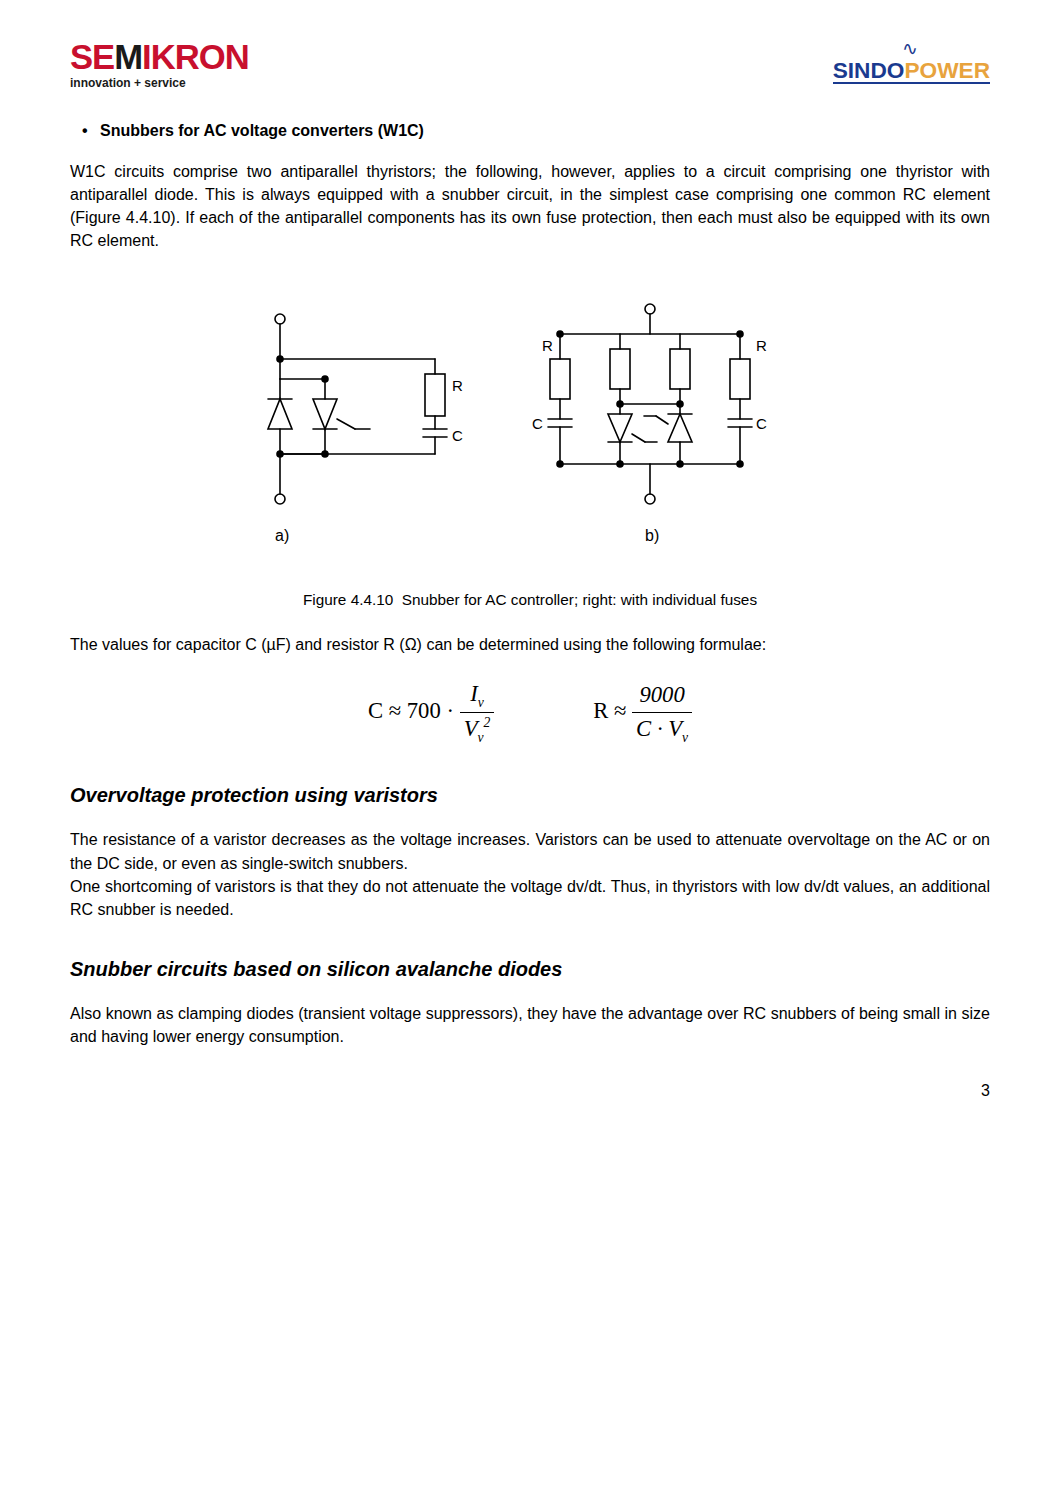SEMIKRON
innovation + service
∿
SINDO POWER
Snubbers for AC voltage converters (W1C)
W1C circuits comprise two antiparallel thyristors; the following, however, applies to a circuit comprising one thyristor with antiparallel diode. This is always equipped with a snubber circuit, in the simplest case comprising one common RC element (Figure 4.4.10). If each of the antiparallel components has its own fuse protection, then each must also be equipped with its own RC element.
R C a) R C R C b)
Figure 4.4.10 Snubber for AC controller; right: with individual fuses
The values for capacitor C (µF) and resistor R (Ω) can be determined using the following formulae:
C ≈ 700 · Iv Vv2 R ≈ 9000 C · Vv
Overvoltage protection using varistors
The resistance of a varistor decreases as the voltage increases. Varistors can be used to attenuate overvoltage on the AC or on the DC side, or even as single-switch snubbers.
One shortcoming of varistors is that they do not attenuate the voltage dv/dt. Thus, in thyristors with low dv/dt values, an additional RC snubber is needed.
Snubber circuits based on silicon avalanche diodes
Also known as clamping diodes (transient voltage suppressors), they have the advantage over RC snubbers of being small in size and having lower energy consumption.
3